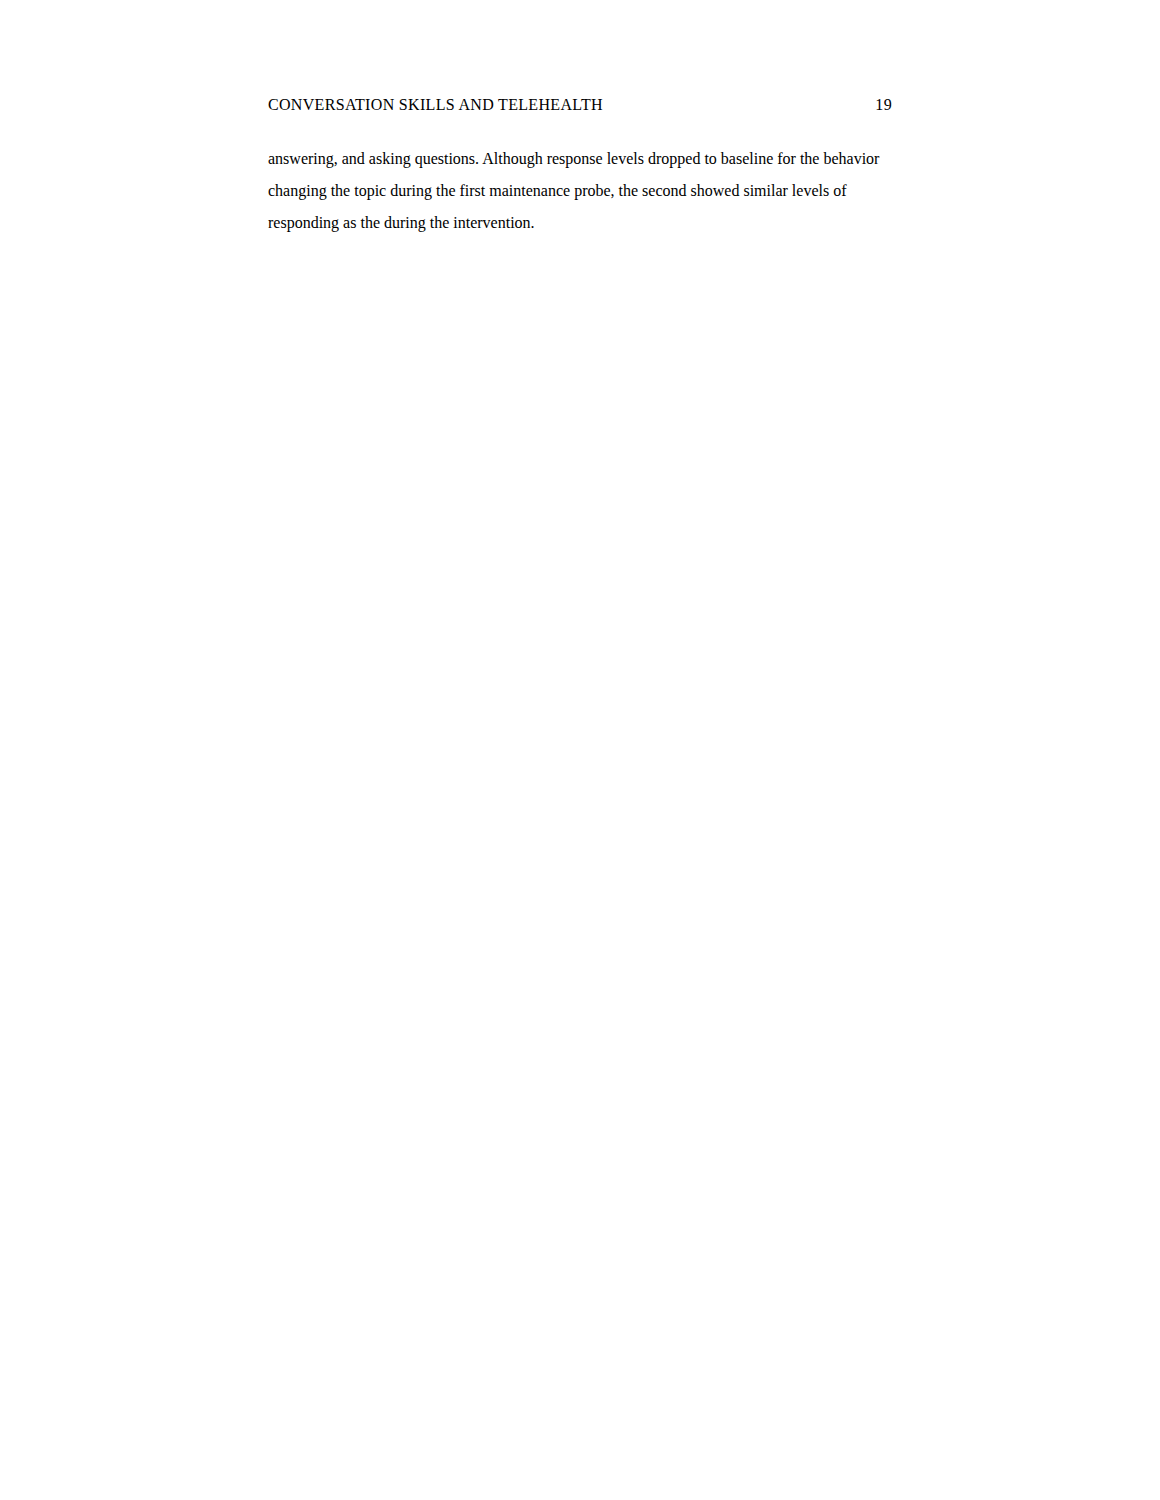Conversation Skills and Telehealth 19
answering, and asking questions. Although response levels dropped to baseline for the behavior changing the topic during the first maintenance probe, the second showed similar levels of responding as the during the intervention.